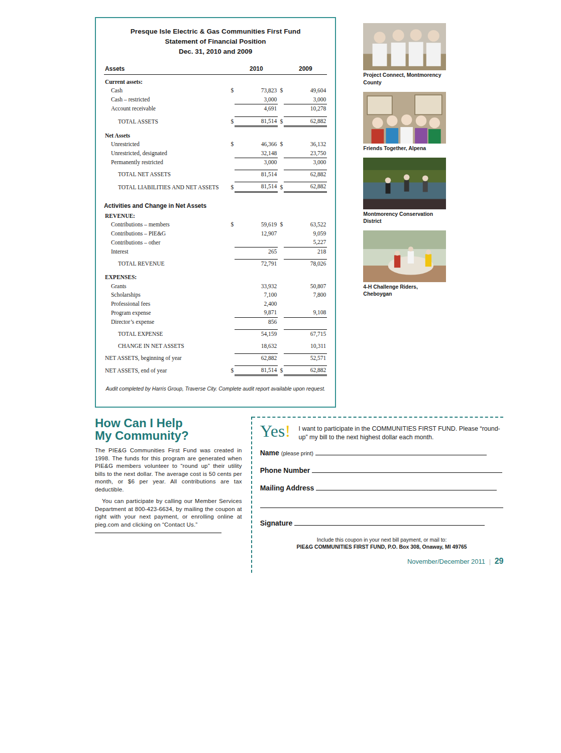Presque Isle Electric & Gas Communities First Fund
Statement of Financial Position
Dec. 31, 2010 and 2009
| Assets | | 2010 | | 2009 |
| Current assets: | | | | |
| Cash | $ | 73,823 | $ | 49,604 |
| Cash – restricted | | 3,000 | | 3,000 |
| Account receivable | | 4,691 | | 10,278 |
| TOTAL ASSETS | $ | 81,514 | $ | 62,882 |
| Net Assets | | | | |
| Unrestricted | $ | 46,366 | $ | 36,132 |
| Unrestricted, designated | | 32,148 | | 23,750 |
| Permanently restricted | | 3,000 | | 3,000 |
| TOTAL NET ASSETS | | 81,514 | | 62,882 |
| TOTAL LIABILITIES AND NET ASSETS | $ | 81,514 | $ | 62,882 |
Activities and Change in Net Assets
| REVENUE: | | | | |
| Contributions – members | $ | 59,619 | $ | 63,522 |
| Contributions – PIE&G | | 12,907 | | 9,059 |
| Contributions – other | | | | 5,227 |
| Interest | | 265 | | 218 |
| TOTAL REVENUE | | 72,791 | | 78,026 |
| EXPENSES: | | | | |
| Grants | | 33,932 | | 50,807 |
| Scholarships | | 7,100 | | 7,800 |
| Professional fees | | 2,400 | | |
| Program expense | | 9,871 | | 9,108 |
| Director’s expense | | 856 | | |
| TOTAL EXPENSE | | 54,159 | | 67,715 |
| CHANGE IN NET ASSETS | | 18,632 | | 10,311 |
| NET ASSETS, beginning of year | | 62,882 | | 52,571 |
| NET ASSETS, end of year | $ | 81,514 | $ | 62,882 |
Audit completed by Harris Group, Traverse City. Complete audit report available upon request.
Project Connect, Montmorency County
Friends Together, Alpena
Montmorency Conservation District
4-H Challenge Riders, Cheboygan
How Can I Help
My Community?
The PIE&G Communities First Fund was created in 1998. The funds for this program are generated when PIE&G members volunteer to “round up” their utility bills to the next dollar. The average cost is 50 cents per month, or $6 per year. All contributions are tax deductible.
You can participate by calling our Member Services Department at 800-423-6634, by mailing the coupon at right with your next payment, or enrolling online at pieg.com and clicking on “Contact Us.”
Yes!
I want to participate in the COMMUNITIES FIRST FUND. Please “round-up” my bill to the next highest dollar each month.
Name (please print)
Phone Number
Mailing Address
Signature
Include this coupon in your next bill payment, or mail to:
PIE&G COMMUNITIES FIRST FUND, P.O. Box 308, Onaway, MI 49765
November/December 2011 | 29